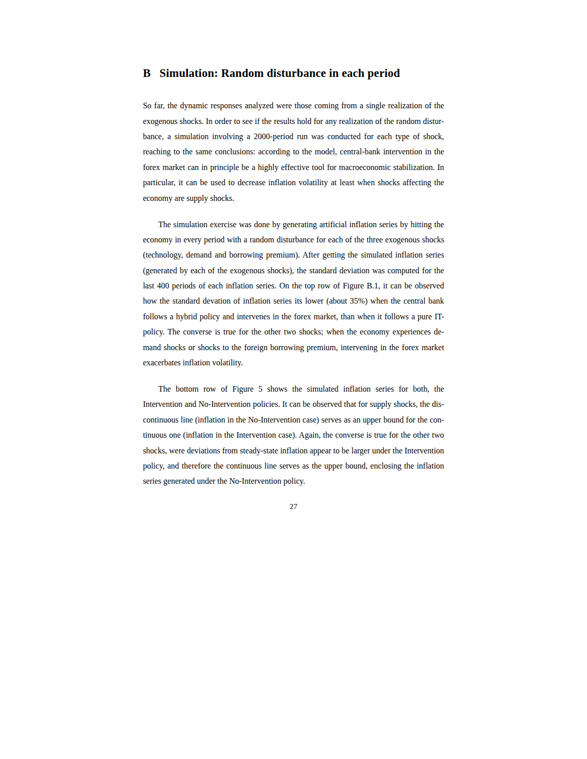BSimulation: Random disturbance in each period
So far, the dynamic responses analyzed were those coming from a single realization of the exogenous shocks. In order to see if the results hold for any realization of the random disturbance, a simulation involving a 2000-period run was conducted for each type of shock, reaching to the same conclusions: according to the model, central-bank intervention in the forex market can in principle be a highly effective tool for macroeconomic stabilization. In particular, it can be used to decrease inflation volatility at least when shocks affecting the economy are supply shocks.
The simulation exercise was done by generating artificial inflation series by hitting the economy in every period with a random disturbance for each of the three exogenous shocks (technology, demand and borrowing premium). After getting the simulated inflation series (generated by each of the exogenous shocks), the standard deviation was computed for the last 400 periods of each inflation series. On the top row of Figure B.1, it can be observed how the standard devation of inflation series its lower (about 35%) when the central bank follows a hybrid policy and intervenes in the forex market, than when it follows a pure IT-policy. The converse is true for the other two shocks; when the economy experiences demand shocks or shocks to the foreign borrowing premium, intervening in the forex market exacerbates inflation volatility.
The bottom row of Figure 5 shows the simulated inflation series for both, the Intervention and No-Intervention policies. It can be observed that for supply shocks, the discontinuous line (inflation in the No-Intervention case) serves as an upper bound for the continuous one (inflation in the Intervention case). Again, the converse is true for the other two shocks, were deviations from steady-state inflation appear to be larger under the Intervention policy, and therefore the continuous line serves as the upper bound, enclosing the inflation series generated under the No-Intervention policy.
27